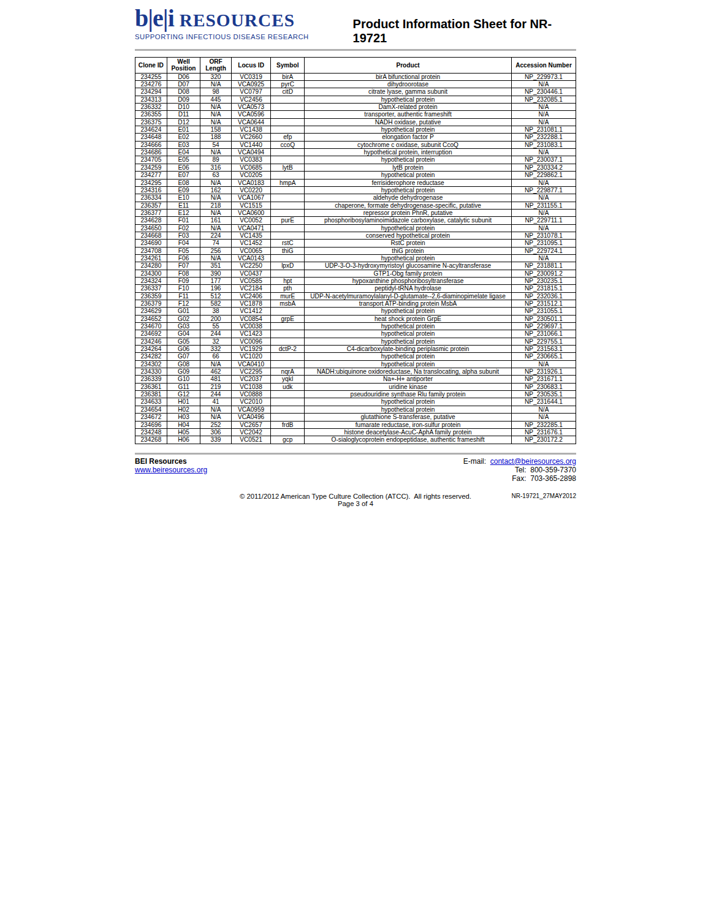b|e|i RESOURCES
SUPPORTING INFECTIOUS DISEASE RESEARCH
Product Information Sheet for NR-19721
| Clone ID | Well Position | ORF Length | Locus ID | Symbol | Product | Accession Number |
| --- | --- | --- | --- | --- | --- | --- |
| 234255 | D06 | 320 | VC0319 | birA | birA bifunctional protein | NP_229973.1 |
| 234276 | D07 | N/A | VCA0925 | pyrC | dihydroorotase | N/A |
| 234294 | D08 | 98 | VC0797 | citD | citrate lyase, gamma subunit | NP_230446.1 |
| 234313 | D09 | 445 | VC2456 | | hypothetical protein | NP_232085.1 |
| 236332 | D10 | N/A | VCA0573 | | DamX-related protein | N/A |
| 236355 | D11 | N/A | VCA0596 | | transporter, authentic frameshift | N/A |
| 236375 | D12 | N/A | VCA0644 | | NADH oxidase, putative | N/A |
| 234624 | E01 | 158 | VC1438 | | hypothetical protein | NP_231081.1 |
| 234648 | E02 | 188 | VC2660 | efp | elongation factor P | NP_232288.1 |
| 234666 | E03 | 54 | VC1440 | ccoQ | cytochrome c oxidase, subunit CcoQ | NP_231083.1 |
| 234686 | E04 | N/A | VCA0494 | | hypothetical protein, interruption | N/A |
| 234705 | E05 | 89 | VC0383 | | hypothetical protein | NP_230037.1 |
| 234259 | E06 | 316 | VC0685 | lytB | lytB protein | NP_230334.2 |
| 234277 | E07 | 63 | VC0205 | | hypothetical protein | NP_229862.1 |
| 234295 | E08 | N/A | VCA0183 | hmpA | ferrisiderophore reductase | N/A |
| 234316 | E09 | 162 | VC0220 | | hypothetical protein | NP_229877.1 |
| 236334 | E10 | N/A | VCA1067 | | aldehyde dehydrogenase | N/A |
| 236357 | E11 | 218 | VC1515 | | chaperone, formate dehydrogenase-specific, putative | NP_231155.1 |
| 236377 | E12 | N/A | VCA0600 | | repressor protein PhnR, putative | N/A |
| 234628 | F01 | 161 | VC0052 | purE | phosphoribosylaminoimidazole carboxylase, catalytic subunit | NP_229711.1 |
| 234650 | F02 | N/A | VCA0471 | | hypothetical protein | N/A |
| 234668 | F03 | 224 | VC1435 | | conserved hypothetical protein | NP_231078.1 |
| 234690 | F04 | 74 | VC1452 | rstC | RstC protein | NP_231095.1 |
| 234708 | F05 | 256 | VC0065 | thiG | thiG protein | NP_229724.1 |
| 234261 | F06 | N/A | VCA0143 | | hypothetical protein | N/A |
| 234280 | F07 | 351 | VC2250 | lpxD | UDP-3-O-3-hydroxymyristoyl glucosamine N-acyltransferase | NP_231881.1 |
| 234300 | F08 | 390 | VC0437 | | GTP1-Obg family protein | NP_230091.2 |
| 234324 | F09 | 177 | VC0585 | hpt | hypoxanthine phosphoribosyltransferase | NP_230235.1 |
| 236337 | F10 | 196 | VC2184 | pth | peptidyl-tRNA hydrolase | NP_231815.1 |
| 236359 | F11 | 512 | VC2406 | murE | UDP-N-acetylmuramoylalanyl-D-glutamate--2,6-diaminopimelate ligase | NP_232036.1 |
| 236379 | F12 | 582 | VC1878 | msbA | transport ATP-binding protein MsbA | NP_231512.1 |
| 234629 | G01 | 38 | VC1412 | | hypothetical protein | NP_231055.1 |
| 234652 | G02 | 200 | VC0854 | grpE | heat shock protein GrpE | NP_230501.1 |
| 234670 | G03 | 55 | VC0038 | | hypothetical protein | NP_229697.1 |
| 234692 | G04 | 244 | VC1423 | | hypothetical protein | NP_231066.1 |
| 234246 | G05 | 32 | VC0096 | | hypothetical protein | NP_229755.1 |
| 234264 | G06 | 332 | VC1929 | dctP-2 | C4-dicarboxylate-binding periplasmic protein | NP_231563.1 |
| 234282 | G07 | 66 | VC1020 | | hypothetical protein | NP_230665.1 |
| 234302 | G08 | N/A | VCA0410 | | hypothetical protein | N/A |
| 234330 | G09 | 462 | VC2295 | nqrA | NADH:ubiquinone oxidoreductase, Na translocating, alpha subunit | NP_231926.1 |
| 236339 | G10 | 481 | VC2037 | yqkI | Na+-H+ antiporter | NP_231671.1 |
| 236361 | G11 | 219 | VC1038 | udk | uridine kinase | NP_230683.1 |
| 236381 | G12 | 244 | VC0888 | | pseudouridine synthase Rlu family protein | NP_230535.1 |
| 234633 | H01 | 41 | VC2010 | | hypothetical protein | NP_231644.1 |
| 234654 | H02 | N/A | VCA0959 | | hypothetical protein | N/A |
| 234672 | H03 | N/A | VCA0496 | | glutathione S-transferase, putative | N/A |
| 234696 | H04 | 252 | VC2657 | frdB | fumarate reductase, iron-sulfur protein | NP_232285.1 |
| 234248 | H05 | 306 | VC2042 | | histone deacetylase-AcuC-AphA family protein | NP_231676.1 |
| 234268 | H06 | 339 | VC0521 | gcp | O-sialoglycoprotein endopeptidase, authentic frameshift | NP_230172.2 |
| BEI Resources | E-mail: contact@beiresources.org |
| www.beiresources.org | Tel: 800-359-7370 |
| | Fax: 703-365-2898 |
© 2011/2012 American Type Culture Collection (ATCC). All rights reserved. NR-19721_27MAY2012
Page 3 of 4